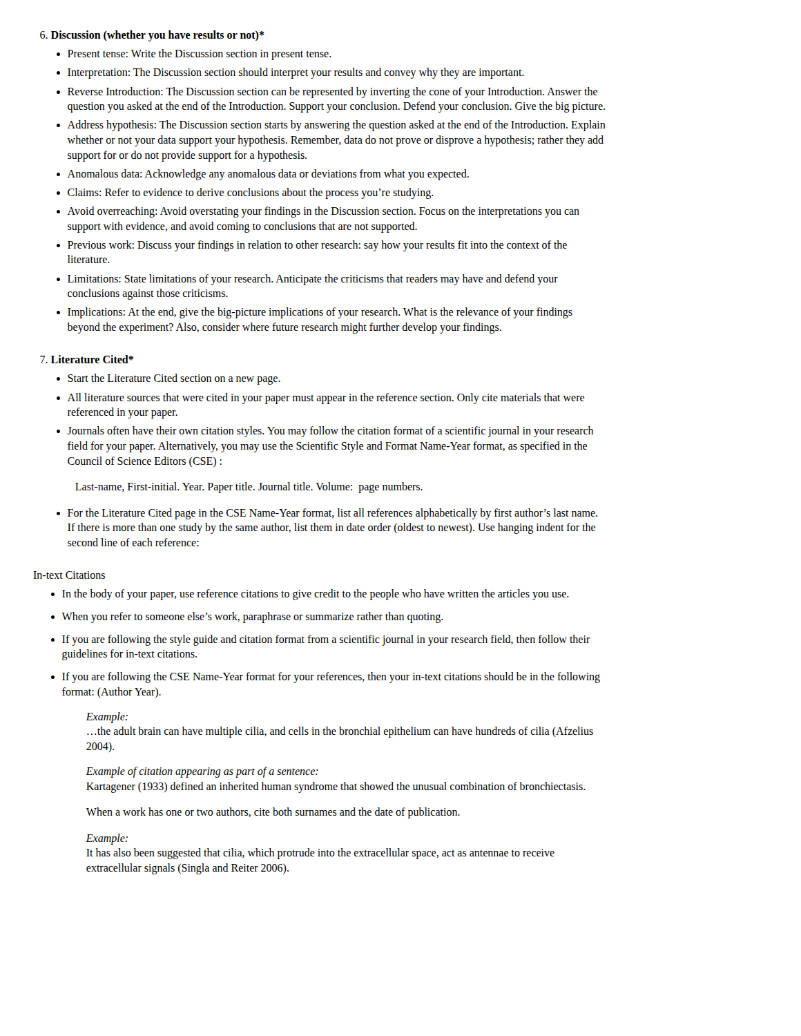Discussion (whether you have results or not)*
Present tense: Write the Discussion section in present tense.
Interpretation: The Discussion section should interpret your results and convey why they are important.
Reverse Introduction: The Discussion section can be represented by inverting the cone of your Introduction. Answer the question you asked at the end of the Introduction. Support your conclusion. Defend your conclusion. Give the big picture.
Address hypothesis: The Discussion section starts by answering the question asked at the end of the Introduction. Explain whether or not your data support your hypothesis. Remember, data do not prove or disprove a hypothesis; rather they add support for or do not provide support for a hypothesis.
Anomalous data: Acknowledge any anomalous data or deviations from what you expected.
Claims: Refer to evidence to derive conclusions about the process you’re studying.
Avoid overreaching: Avoid overstating your findings in the Discussion section. Focus on the interpretations you can support with evidence, and avoid coming to conclusions that are not supported.
Previous work: Discuss your findings in relation to other research: say how your results fit into the context of the literature.
Limitations: State limitations of your research. Anticipate the criticisms that readers may have and defend your conclusions against those criticisms.
Implications: At the end, give the big-picture implications of your research. What is the relevance of your findings beyond the experiment? Also, consider where future research might further develop your findings.
Literature Cited*
Start the Literature Cited section on a new page.
All literature sources that were cited in your paper must appear in the reference section. Only cite materials that were referenced in your paper.
Journals often have their own citation styles. You may follow the citation format of a scientific journal in your research field for your paper. Alternatively, you may use the Scientific Style and Format Name-Year format, as specified in the Council of Science Editors (CSE) :
Last-name, First-initial. Year. Paper title. Journal title. Volume: page numbers.
For the Literature Cited page in the CSE Name-Year format, list all references alphabetically by first author’s last name. If there is more than one study by the same author, list them in date order (oldest to newest). Use hanging indent for the second line of each reference:
In-text Citations
In the body of your paper, use reference citations to give credit to the people who have written the articles you use.
When you refer to someone else’s work, paraphrase or summarize rather than quoting.
If you are following the style guide and citation format from a scientific journal in your research field, then follow their guidelines for in-text citations.
If you are following the CSE Name-Year format for your references, then your in-text citations should be in the following format: (Author Year).
Example:
…the adult brain can have multiple cilia, and cells in the bronchial epithelium can have hundreds of cilia (Afzelius 2004).
Example of citation appearing as part of a sentence:
Kartagener (1933) defined an inherited human syndrome that showed the unusual combination of bronchiectasis.
When a work has one or two authors, cite both surnames and the date of publication.
Example:
It has also been suggested that cilia, which protrude into the extracellular space, act as antennae to receive extracellular signals (Singla and Reiter 2006).